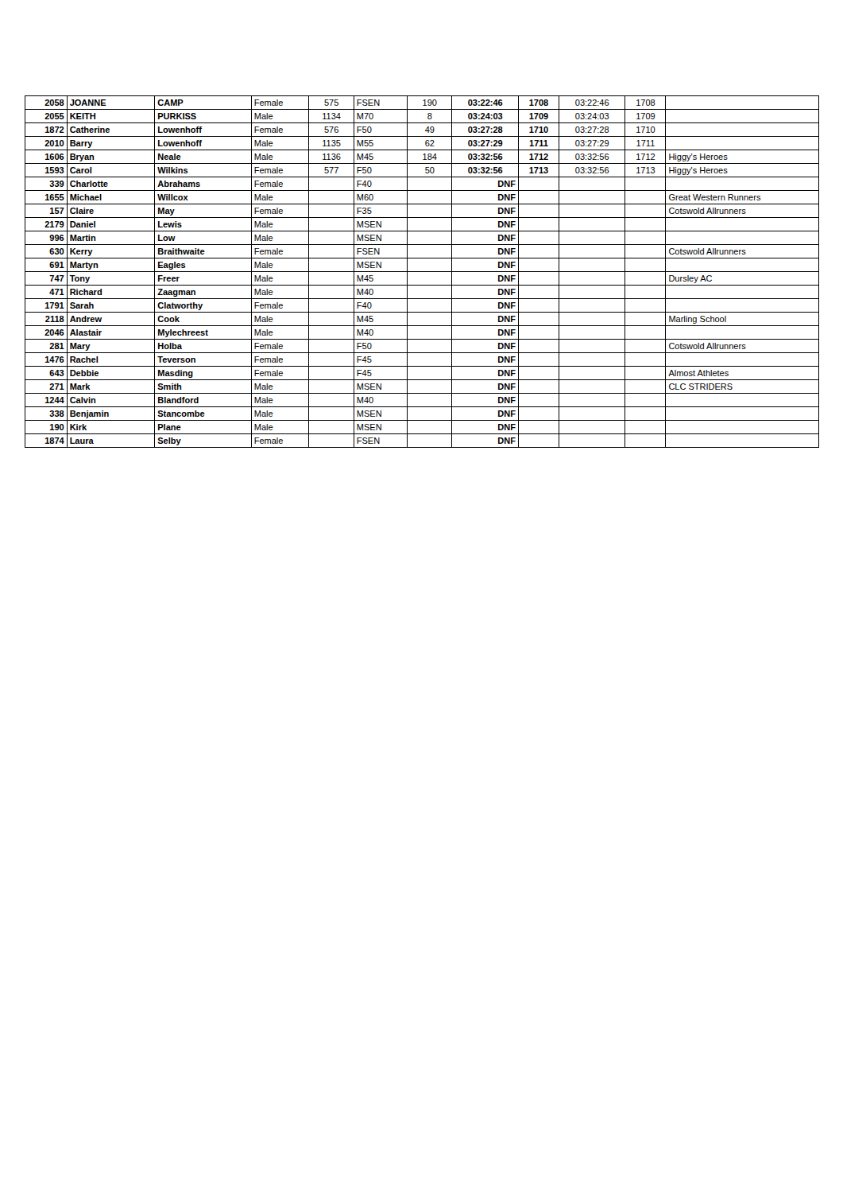| 2058 | JOANNE | CAMP | Female | 575 | FSEN | 190 | 03:22:46 | 1708 | 03:22:46 | 1708 | |
| 2055 | KEITH | PURKISS | Male | 1134 | M70 | 8 | 03:24:03 | 1709 | 03:24:03 | 1709 | |
| 1872 | Catherine | Lowenhoff | Female | 576 | F50 | 49 | 03:27:28 | 1710 | 03:27:28 | 1710 | |
| 2010 | Barry | Lowenhoff | Male | 1135 | M55 | 62 | 03:27:29 | 1711 | 03:27:29 | 1711 | |
| 1606 | Bryan | Neale | Male | 1136 | M45 | 184 | 03:32:56 | 1712 | 03:32:56 | 1712 | Higgy's Heroes |
| 1593 | Carol | Wilkins | Female | 577 | F50 | 50 | 03:32:56 | 1713 | 03:32:56 | 1713 | Higgy's Heroes |
| 339 | Charlotte | Abrahams | Female | | F40 | | DNF | | | | |
| 1655 | Michael | Willcox | Male | | M60 | | DNF | | | | Great Western Runners |
| 157 | Claire | May | Female | | F35 | | DNF | | | | Cotswold Allrunners |
| 2179 | Daniel | Lewis | Male | | MSEN | | DNF | | | | |
| 996 | Martin | Low | Male | | MSEN | | DNF | | | | |
| 630 | Kerry | Braithwaite | Female | | FSEN | | DNF | | | | Cotswold Allrunners |
| 691 | Martyn | Eagles | Male | | MSEN | | DNF | | | | |
| 747 | Tony | Freer | Male | | M45 | | DNF | | | | Dursley AC |
| 471 | Richard | Zaagman | Male | | M40 | | DNF | | | | |
| 1791 | Sarah | Clatworthy | Female | | F40 | | DNF | | | | |
| 2118 | Andrew | Cook | Male | | M45 | | DNF | | | | Marling School |
| 2046 | Alastair | Mylechreest | Male | | M40 | | DNF | | | | |
| 281 | Mary | Holba | Female | | F50 | | DNF | | | | Cotswold Allrunners |
| 1476 | Rachel | Teverson | Female | | F45 | | DNF | | | | |
| 643 | Debbie | Masding | Female | | F45 | | DNF | | | | Almost Athletes |
| 271 | Mark | Smith | Male | | MSEN | | DNF | | | | CLC STRIDERS |
| 1244 | Calvin | Blandford | Male | | M40 | | DNF | | | | |
| 338 | Benjamin | Stancombe | Male | | MSEN | | DNF | | | | |
| 190 | Kirk | Plane | Male | | MSEN | | DNF | | | | |
| 1874 | Laura | Selby | Female | | FSEN | | DNF | | | | |